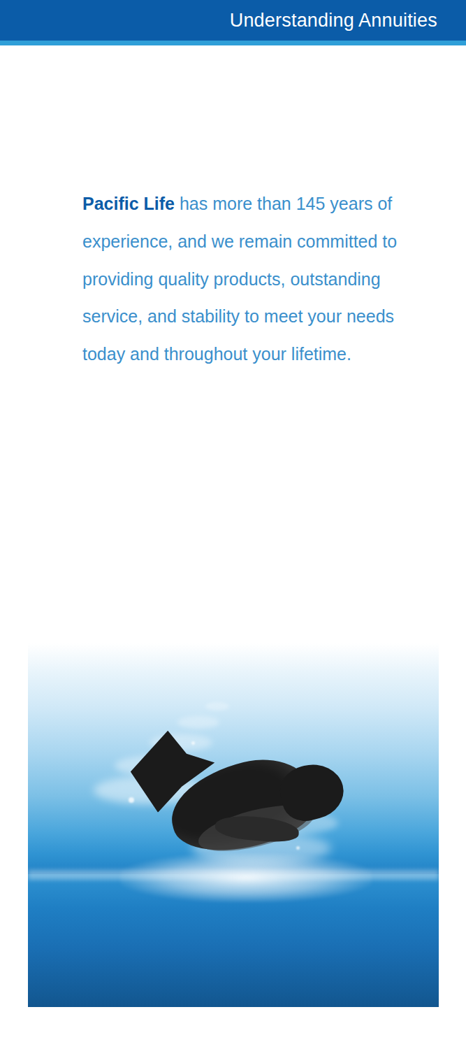Understanding Annuities
Pacific Life has more than 145 years of experience, and we remain committed to providing quality products, outstanding service, and stability to meet your needs today and throughout your lifetime.